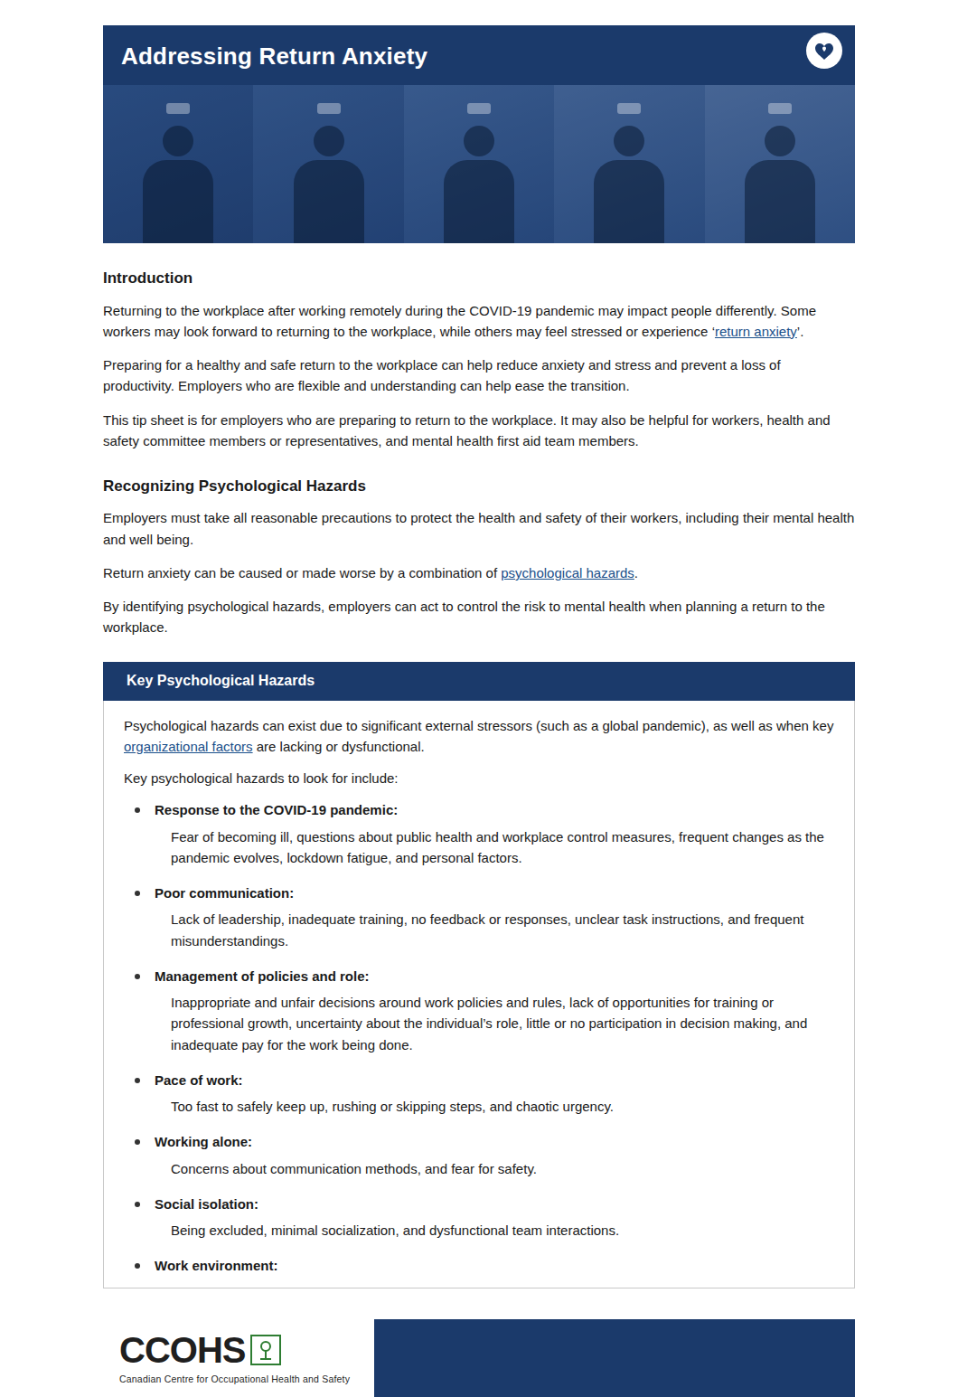Addressing Return Anxiety
Introduction
Returning to the workplace after working remotely during the COVID-19 pandemic may impact people differently. Some workers may look forward to returning to the workplace, while others may feel stressed or experience ‘return anxiety’.
Preparing for a healthy and safe return to the workplace can help reduce anxiety and stress and prevent a loss of productivity. Employers who are flexible and understanding can help ease the transition.
This tip sheet is for employers who are preparing to return to the workplace. It may also be helpful for workers, health and safety committee members or representatives, and mental health first aid team members.
Recognizing Psychological Hazards
Employers must take all reasonable precautions to protect the health and safety of their workers, including their mental health and well being.
Return anxiety can be caused or made worse by a combination of psychological hazards.
By identifying psychological hazards, employers can act to control the risk to mental health when planning a return to the workplace.
Key Psychological Hazards
Psychological hazards can exist due to significant external stressors (such as a global pandemic), as well as when key organizational factors are lacking or dysfunctional.
Key psychological hazards to look for include:
Response to the COVID-19 pandemic:
Fear of becoming ill, questions about public health and workplace control measures, frequent changes as the pandemic evolves, lockdown fatigue, and personal factors.
Poor communication:
Lack of leadership, inadequate training, no feedback or responses, unclear task instructions, and frequent misunderstandings.
Management of policies and role:
Inappropriate and unfair decisions around work policies and rules, lack of opportunities for training or professional growth, uncertainty about the individual’s role, little or no participation in decision making, and inadequate pay for the work being done.
Pace of work:
Too fast to safely keep up, rushing or skipping steps, and chaotic urgency.
Working alone:
Concerns about communication methods, and fear for safety.
Social isolation:
Being excluded, minimal socialization, and dysfunctional team interactions.
Work environment:
CCOHS
Canadian Centre for Occupational Health and Safety